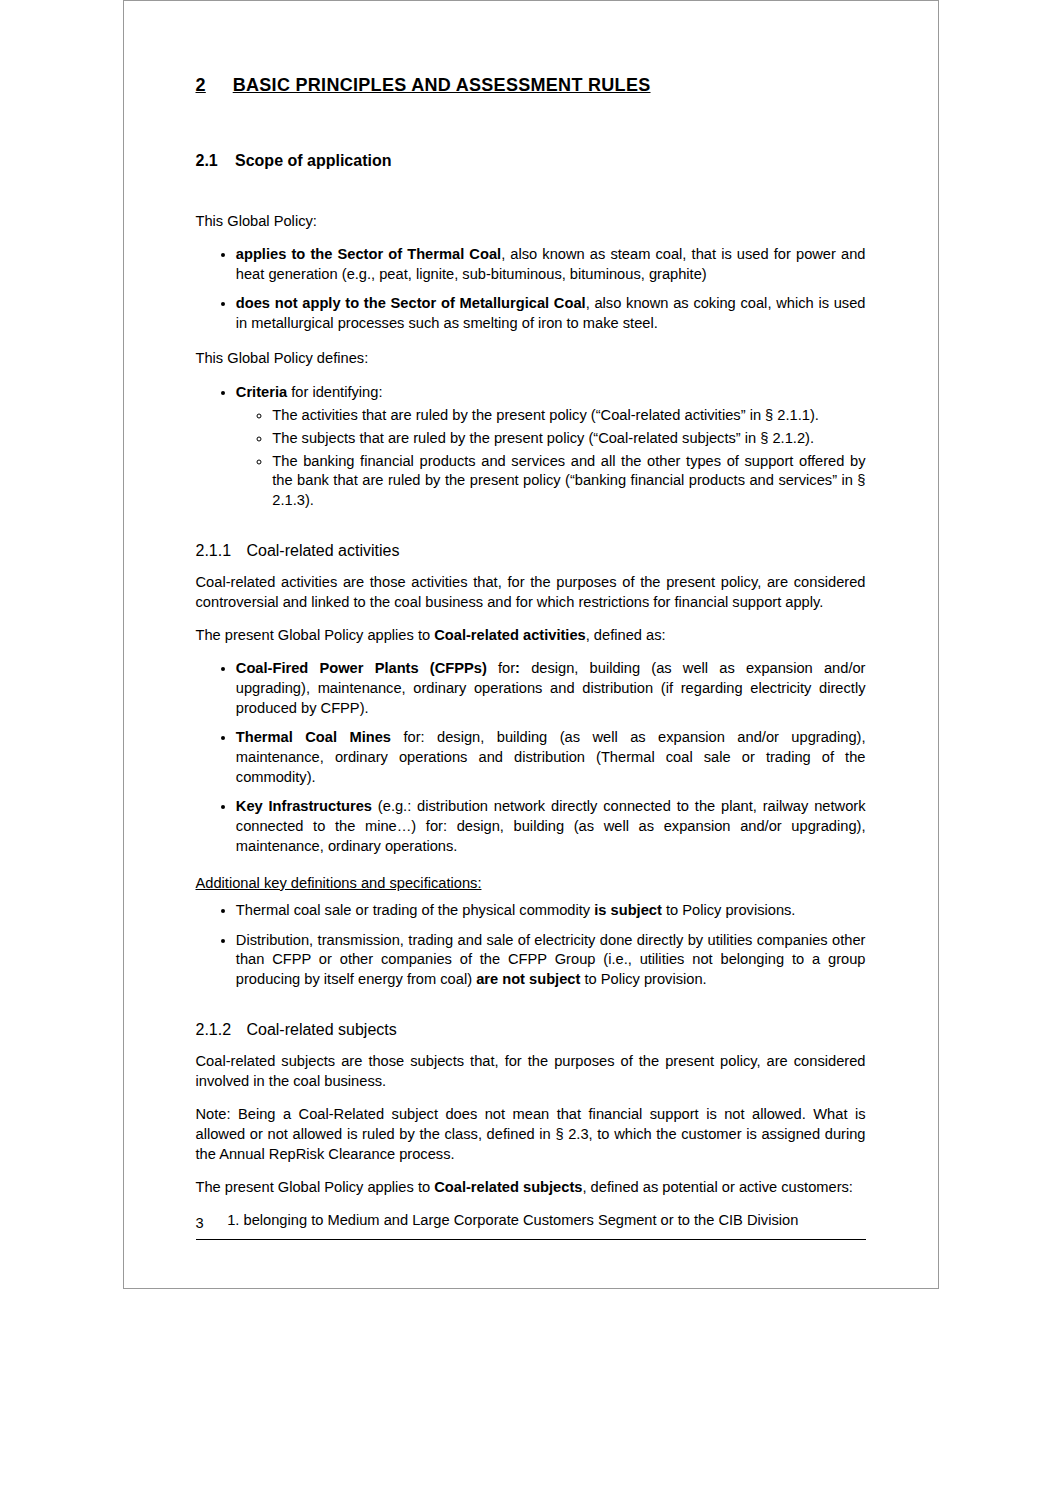2 BASIC PRINCIPLES AND ASSESSMENT RULES
2.1 Scope of application
This Global Policy:
applies to the Sector of Thermal Coal, also known as steam coal, that is used for power and heat generation (e.g., peat, lignite, sub-bituminous, bituminous, graphite)
does not apply to the Sector of Metallurgical Coal, also known as coking coal, which is used in metallurgical processes such as smelting of iron to make steel.
This Global Policy defines:
Criteria for identifying:
The activities that are ruled by the present policy (“Coal-related activities” in § 2.1.1).
The subjects that are ruled by the present policy (“Coal-related subjects” in § 2.1.2).
The banking financial products and services and all the other types of support offered by the bank that are ruled by the present policy (“banking financial products and services” in § 2.1.3).
2.1.1 Coal-related activities
Coal-related activities are those activities that, for the purposes of the present policy, are considered controversial and linked to the coal business and for which restrictions for financial support apply.
The present Global Policy applies to Coal-related activities, defined as:
Coal-Fired Power Plants (CFPPs) for: design, building (as well as expansion and/or upgrading), maintenance, ordinary operations and distribution (if regarding electricity directly produced by CFPP).
Thermal Coal Mines for: design, building (as well as expansion and/or upgrading), maintenance, ordinary operations and distribution (Thermal coal sale or trading of the commodity).
Key Infrastructures (e.g.: distribution network directly connected to the plant, railway network connected to the mine…) for: design, building (as well as expansion and/or upgrading), maintenance, ordinary operations.
Additional key definitions and specifications:
Thermal coal sale or trading of the physical commodity is subject to Policy provisions.
Distribution, transmission, trading and sale of electricity done directly by utilities companies other than CFPP or other companies of the CFPP Group (i.e., utilities not belonging to a group producing by itself energy from coal) are not subject to Policy provision.
2.1.2 Coal-related subjects
Coal-related subjects are those subjects that, for the purposes of the present policy, are considered involved in the coal business.
Note: Being a Coal-Related subject does not mean that financial support is not allowed. What is allowed or not allowed is ruled by the class, defined in § 2.3, to which the customer is assigned during the Annual RepRisk Clearance process.
The present Global Policy applies to Coal-related subjects, defined as potential or active customers:
belonging to Medium and Large Corporate Customers Segment or to the CIB Division
3